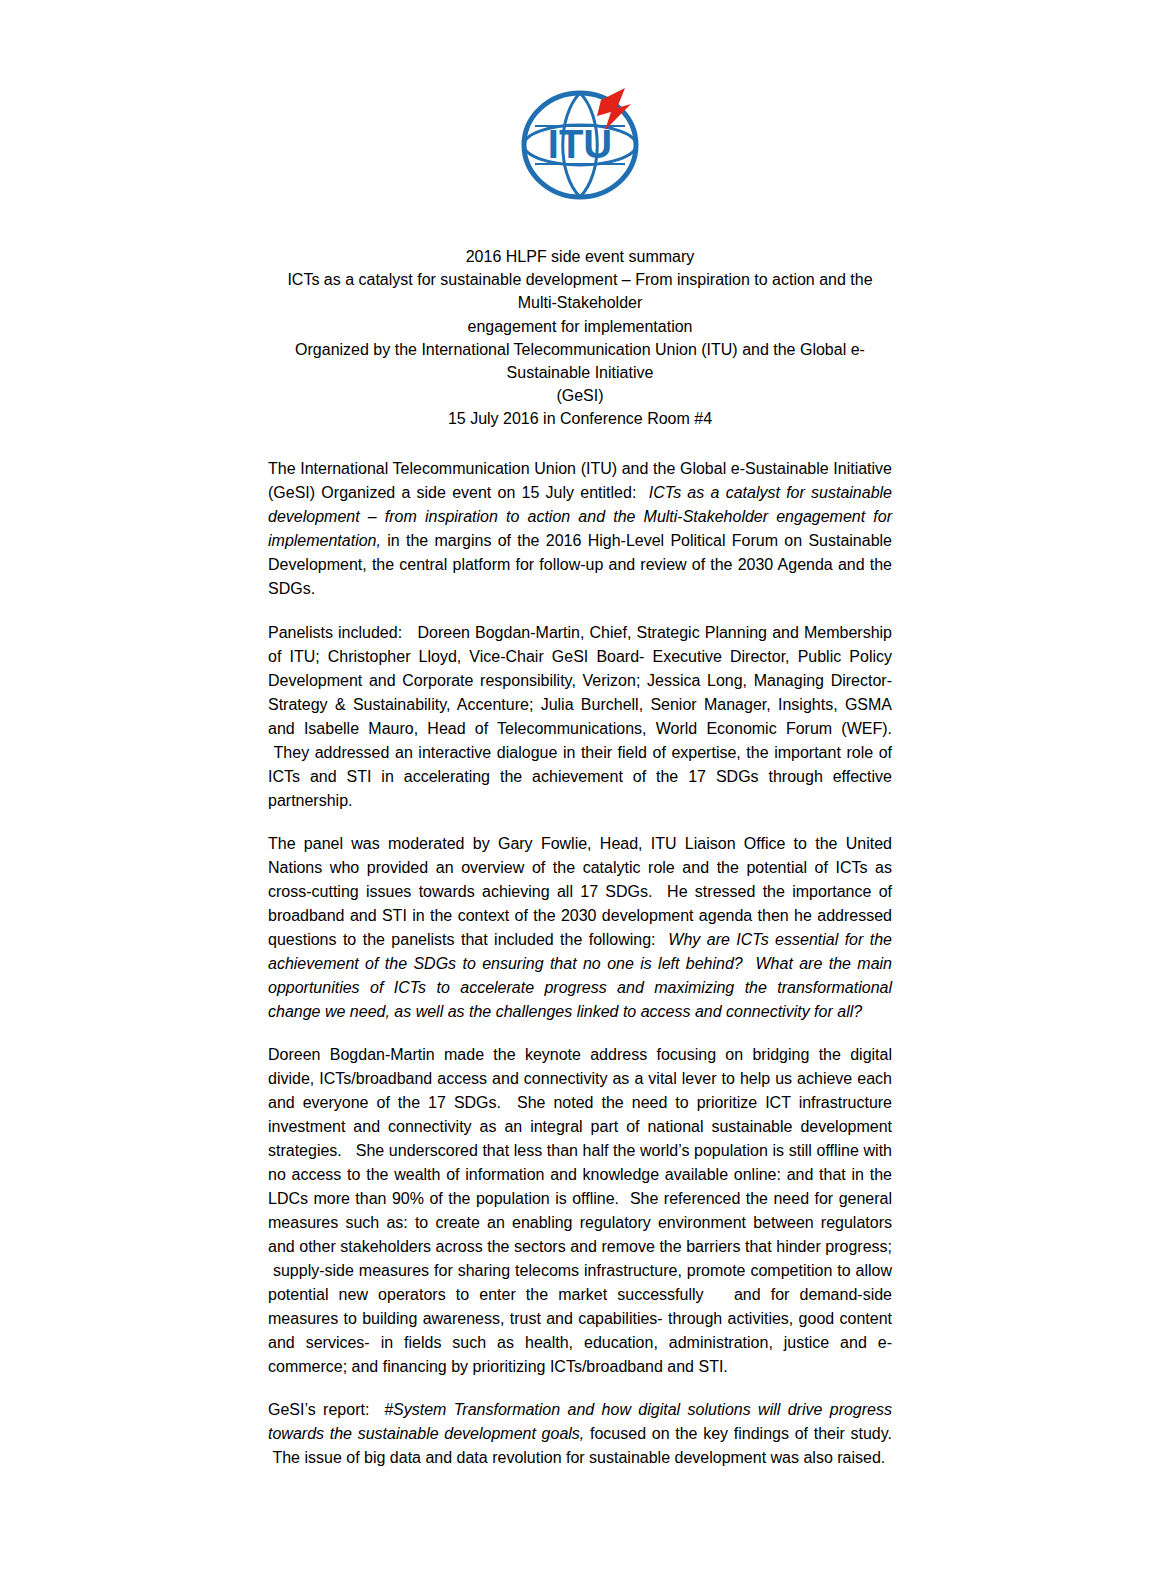ITU
2016 HLPF side event summary ICTs as a catalyst for sustainable development – From inspiration to action and the Multi-Stakeholder engagement for implementation Organized by the International Telecommunication Union (ITU) and the Global e-Sustainable Initiative (GeSI) 15 July 2016 in Conference Room #4
The International Telecommunication Union (ITU) and the Global e-Sustainable Initiative (GeSI) Organized a side event on 15 July entitled: ICTs as a catalyst for sustainable development – from inspiration to action and the Multi-Stakeholder engagement for implementation, in the margins of the 2016 High-Level Political Forum on Sustainable Development, the central platform for follow-up and review of the 2030 Agenda and the SDGs.
Panelists included: Doreen Bogdan-Martin, Chief, Strategic Planning and Membership of ITU; Christopher Lloyd, Vice-Chair GeSI Board- Executive Director, Public Policy Development and Corporate responsibility, Verizon; Jessica Long, Managing Director- Strategy & Sustainability, Accenture; Julia Burchell, Senior Manager, Insights, GSMA and Isabelle Mauro, Head of Telecommunications, World Economic Forum (WEF). They addressed an interactive dialogue in their field of expertise, the important role of ICTs and STI in accelerating the achievement of the 17 SDGs through effective partnership.
The panel was moderated by Gary Fowlie, Head, ITU Liaison Office to the United Nations who provided an overview of the catalytic role and the potential of ICTs as cross-cutting issues towards achieving all 17 SDGs. He stressed the importance of broadband and STI in the context of the 2030 development agenda then he addressed questions to the panelists that included the following: Why are ICTs essential for the achievement of the SDGs to ensuring that no one is left behind? What are the main opportunities of ICTs to accelerate progress and maximizing the transformational change we need, as well as the challenges linked to access and connectivity for all?
Doreen Bogdan-Martin made the keynote address focusing on bridging the digital divide, ICTs/broadband access and connectivity as a vital lever to help us achieve each and everyone of the 17 SDGs. She noted the need to prioritize ICT infrastructure investment and connectivity as an integral part of national sustainable development strategies. She underscored that less than half the world’s population is still offline with no access to the wealth of information and knowledge available online: and that in the LDCs more than 90% of the population is offline. She referenced the need for general measures such as: to create an enabling regulatory environment between regulators and other stakeholders across the sectors and remove the barriers that hinder progress; supply-side measures for sharing telecoms infrastructure, promote competition to allow potential new operators to enter the market successfully and for demand-side measures to building awareness, trust and capabilities- through activities, good content and services- in fields such as health, education, administration, justice and e-commerce; and financing by prioritizing ICTs/broadband and STI.
GeSI’s report: #System Transformation and how digital solutions will drive progress towards the sustainable development goals, focused on the key findings of their study. The issue of big data and data revolution for sustainable development was also raised.